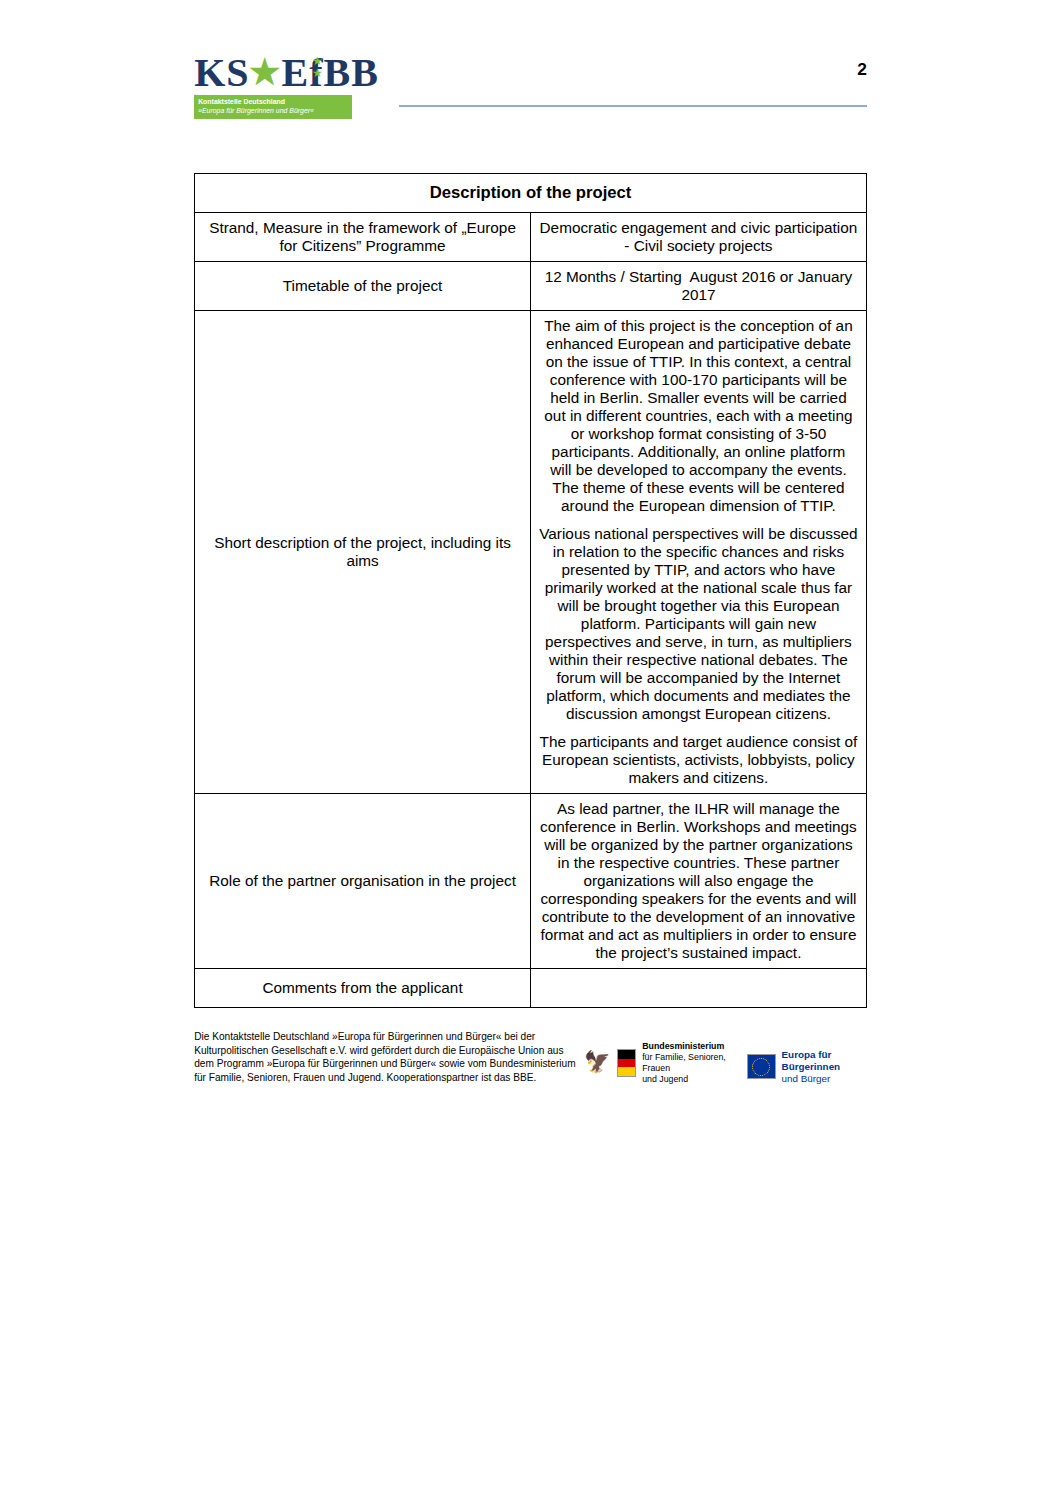KS★EfBB
★
★
Kontaktstelle Deutschland »Europa für Bürgerinnen und Bürger«
2
| Description of the project |
| --- |
| Strand, Measure in the framework of „Europe for Citizens” Programme | Democratic engagement and civic participation - Civil society projects |
| Timetable of the project | 12 Months / Starting August 2016 or January 2017 |
| Short description of the project, including its aims | The aim of this project is the conception of an enhanced European and participative debate on the issue of TTIP. In this context, a central conference with 100-170 participants will be held in Berlin. Smaller events will be carried out in different countries, each with a meeting or workshop format consisting of 3-50 participants. Additionally, an online platform will be developed to accompany the events. The theme of these events will be centered around the European dimension of TTIP. Various national perspectives will be discussed in relation to the specific chances and risks presented by TTIP, and actors who have primarily worked at the national scale thus far will be brought together via this European platform. Participants will gain new perspectives and serve, in turn, as multipliers within their respective national debates. The forum will be accompanied by the Internet platform, which documents and mediates the discussion amongst European citizens. The participants and target audience consist of European scientists, activists, lobbyists, policy makers and citizens. |
| Role of the partner organisation in the project | As lead partner, the ILHR will manage the conference in Berlin. Workshops and meetings will be organized by the partner organizations in the respective countries. These partner organizations will also engage the corresponding speakers for the events and will contribute to the development of an innovative format and act as multipliers in order to ensure the project’s sustained impact. |
| Comments from the applicant | |
Die Kontaktstelle Deutschland »Europa für Bürgerinnen und Bürger« bei der Kulturpolitischen Gesellschaft e.V. wird gefördert durch die Europäische Union aus dem Programm »Europa für Bürgerinnen und Bürger« sowie vom Bundesministerium für Familie, Senioren, Frauen und Jugend. Kooperationspartner ist das BBE.
🦅
Bundesministerium
für Familie, Senioren, Frauen
und Jugend
Europa für Bürgerinnen
und Bürger